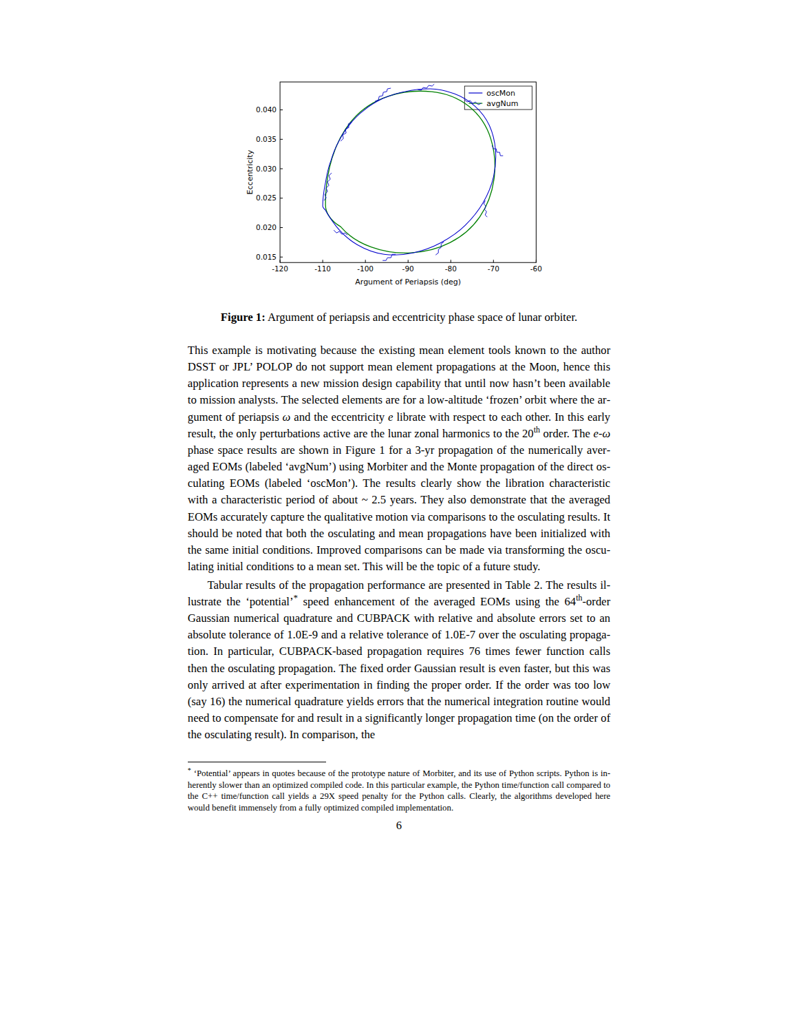0.015 0.020 0.025 0.030 0.035 0.040 -120 -110 -100 -90 -80 -70 -60 Argument of Periapsis (deg) Eccentricity oscMon avgNum
Figure 1: Argument of periapsis and eccentricity phase space of lunar orbiter.
This example is motivating because the existing mean element tools known to the author DSST or JPL’ POLOP do not support mean element propagations at the Moon, hence this application represents a new mission design capability that until now hasn’t been available to mission analysts. The selected elements are for a low-altitude ‘frozen’ orbit where the argument of periapsis ω and the eccentricity e librate with respect to each other. In this early result, the only perturbations active are the lunar zonal harmonics to the 20th order. The e-ω phase space results are shown in Figure 1 for a 3-yr propagation of the numerically averaged EOMs (labeled ‘avgNum’) using Morbiter and the Monte propagation of the direct osculating EOMs (labeled ‘oscMon’). The results clearly show the libration characteristic with a characteristic period of about ~ 2.5 years. They also demonstrate that the averaged EOMs accurately capture the qualitative motion via comparisons to the osculating results. It should be noted that both the osculating and mean propagations have been initialized with the same initial conditions. Improved comparisons can be made via transforming the osculating initial conditions to a mean set. This will be the topic of a future study.
Tabular results of the propagation performance are presented in Table 2. The results illustrate the ‘potential’* speed enhancement of the averaged EOMs using the 64th-order Gaussian numerical quadrature and CUBPACK with relative and absolute errors set to an absolute tolerance of 1.0E-9 and a relative tolerance of 1.0E-7 over the osculating propagation. In particular, CUBPACK-based propagation requires 76 times fewer function calls then the osculating propagation. The fixed order Gaussian result is even faster, but this was only arrived at after experimentation in finding the proper order. If the order was too low (say 16) the numerical quadrature yields errors that the numerical integration routine would need to compensate for and result in a significantly longer propagation time (on the order of the osculating result). In comparison, the
* ‘Potential’ appears in quotes because of the prototype nature of Morbiter, and its use of Python scripts. Python is inherently slower than an optimized compiled code. In this particular example, the Python time/function call compared to the C++ time/function call yields a 29X speed penalty for the Python calls. Clearly, the algorithms developed here would benefit immensely from a fully optimized compiled implementation.
6